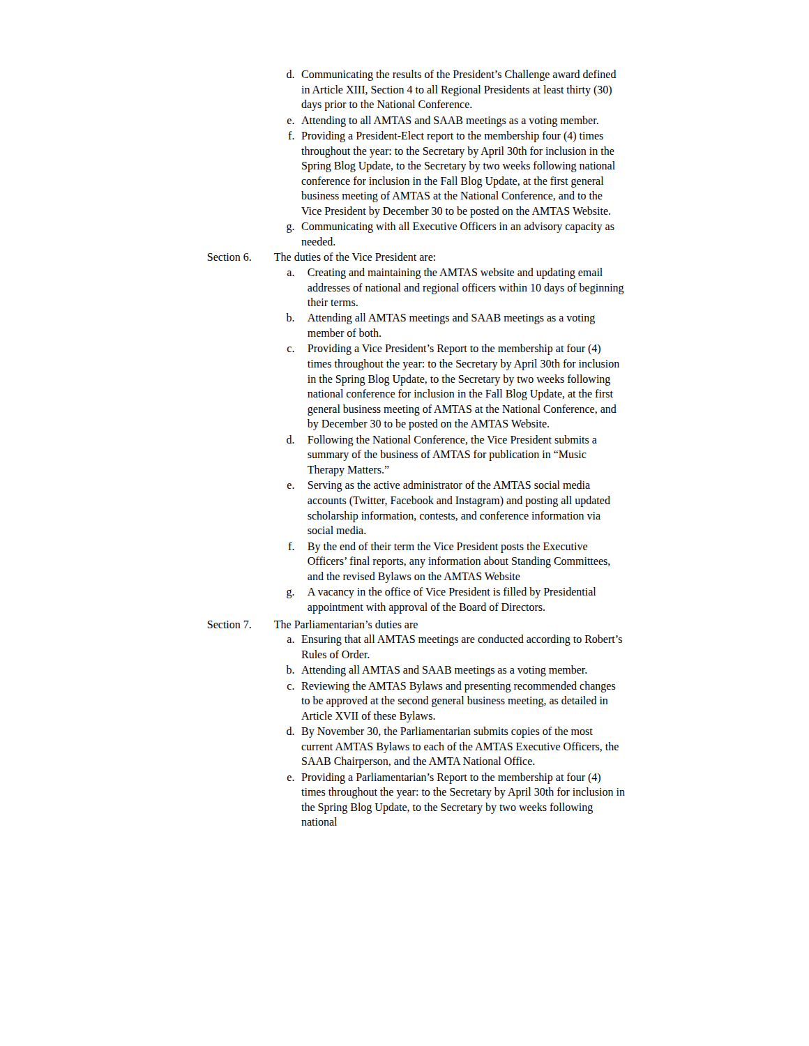Communicating the results of the President’s Challenge award defined in Article XIII, Section 4 to all Regional Presidents at least thirty (30) days prior to the National Conference.
Attending to all AMTAS and SAAB meetings as a voting member.
Providing a President-Elect report to the membership four (4) times throughout the year: to the Secretary by April 30th for inclusion in the Spring Blog Update, to the Secretary by two weeks following national conference for inclusion in the Fall Blog Update, at the first general business meeting of AMTAS at the National Conference, and to the Vice President by December 30 to be posted on the AMTAS Website.
Communicating with all Executive Officers in an advisory capacity as needed.
Section 6.
The duties of the Vice President are:
Creating and maintaining the AMTAS website and updating email addresses of national and regional officers within 10 days of beginning their terms.
Attending all AMTAS meetings and SAAB meetings as a voting member of both.
Providing a Vice President’s Report to the membership at four (4) times throughout the year: to the Secretary by April 30th for inclusion in the Spring Blog Update, to the Secretary by two weeks following national conference for inclusion in the Fall Blog Update, at the first general business meeting of AMTAS at the National Conference, and by December 30 to be posted on the AMTAS Website.
Following the National Conference, the Vice President submits a summary of the business of AMTAS for publication in “Music Therapy Matters.”
Serving as the active administrator of the AMTAS social media accounts (Twitter, Facebook and Instagram) and posting all updated scholarship information, contests, and conference information via social media.
By the end of their term the Vice President posts the Executive Officers’ final reports, any information about Standing Committees, and the revised Bylaws on the AMTAS Website
A vacancy in the office of Vice President is filled by Presidential appointment with approval of the Board of Directors.
Section 7.
The Parliamentarian’s duties are
Ensuring that all AMTAS meetings are conducted according to Robert’s Rules of Order.
Attending all AMTAS and SAAB meetings as a voting member.
Reviewing the AMTAS Bylaws and presenting recommended changes to be approved at the second general business meeting, as detailed in Article XVII of these Bylaws.
By November 30, the Parliamentarian submits copies of the most current AMTAS Bylaws to each of the AMTAS Executive Officers, the SAAB Chairperson, and the AMTA National Office.
Providing a Parliamentarian’s Report to the membership at four (4) times throughout the year: to the Secretary by April 30th for inclusion in the Spring Blog Update, to the Secretary by two weeks following national